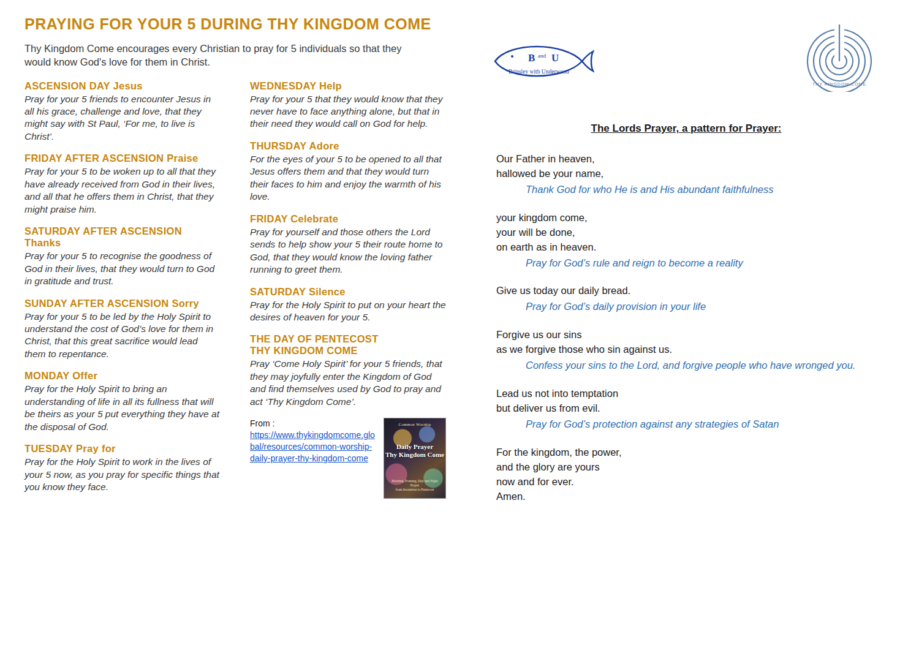B and U Brinsley with Underwood
THY KINGDOM COME
Praying for your 5 during Thy Kingdom Come
Thy Kingdom Come encourages every Christian to pray for 5 individuals so that they would know God's love for them in Christ.
Ascension Day Jesus
Pray for your 5 friends to encounter Jesus in all his grace, challenge and love, that they might say with St Paul, ‘For me, to live is Christ’.
Friday after Ascension Praise
Pray for your 5 to be woken up to all that they have already received from God in their lives, and all that he offers them in Christ, that they might praise him.
Saturday after Ascension
Thanks
Pray for your 5 to recognise the goodness of God in their lives, that they would turn to God in gratitude and trust.
Sunday after Ascension Sorry
Pray for your 5 to be led by the Holy Spirit to understand the cost of God’s love for them in Christ, that this great sacrifice would lead them to repentance.
Monday Offer
Pray for the Holy Spirit to bring an understanding of life in all its fullness that will be theirs as your 5 put everything they have at the disposal of God.
Tuesday Pray for
Pray for the Holy Spirit to work in the lives of your 5 now, as you pray for specific things that you know they face.
Wednesday Help
Pray for your 5 that they would know that they never have to face anything alone, but that in their need they would call on God for help.
Thursday Adore
For the eyes of your 5 to be opened to all that Jesus offers them and that they would turn their faces to him and enjoy the warmth of his love.
Friday Celebrate
Pray for yourself and those others the Lord sends to help show your 5 their route home to God, that they would know the loving father running to greet them.
Saturday Silence
Pray for the Holy Spirit to put on your heart the desires of heaven for your 5.
The Day of Pentecost Thy Kingdom Come
Pray ‘Come Holy Spirit’ for your 5 friends, that they may joyfully enter the Kingdom of God and find themselves used by God to pray and act ‘Thy Kingdom Come’.
From :
https://www.thykingdomcome.global/resources/common-worship-daily-prayer-thy-kingdom-come
Common Worship
Daily Prayer
Thy Kingdom Come
Morning, Evening, Day and Night Prayer
from Ascension to Pentecost
The Lords Prayer, a pattern for Prayer:
Our Father in heaven, hallowed be your name, Thank God for who He is and His abundant faithfulness
your kingdom come, your will be done, on earth as in heaven. Pray for God’s rule and reign to become a reality
Give us today our daily bread. Pray for God’s daily provision in your life
Forgive us our sins as we forgive those who sin against us. Confess your sins to the Lord, and forgive people who have wronged you.
Lead us not into temptation but deliver us from evil. Pray for God’s protection against any strategies of Satan
For the kingdom, the power, and the glory are yours now and for ever. Amen.